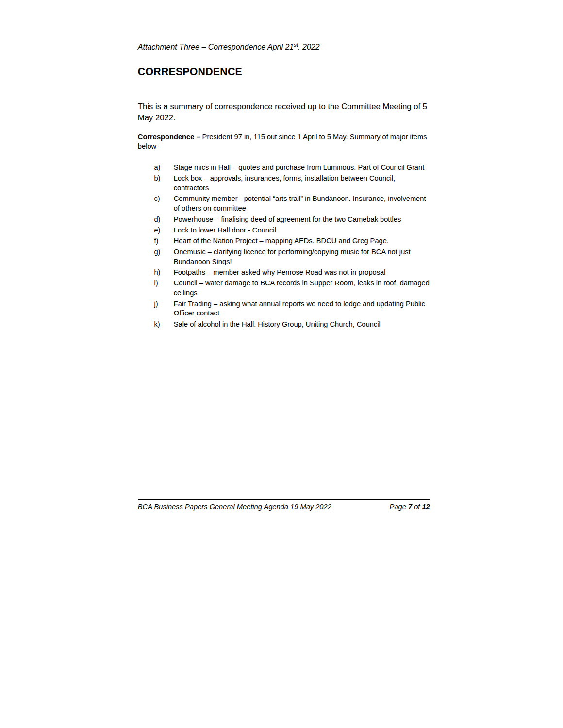Attachment Three – Correspondence April 21st, 2022
CORRESPONDENCE
This is a summary of correspondence received up to the Committee Meeting of 5 May 2022.
Correspondence – President 97 in, 115 out since 1 April to 5 May. Summary of major items below
a) Stage mics in Hall – quotes and purchase from Luminous. Part of Council Grant
b) Lock box – approvals, insurances, forms, installation between Council, contractors
c) Community member - potential “arts trail” in Bundanoon. Insurance, involvement of others on committee
d) Powerhouse – finalising deed of agreement for the two Camebak bottles
e) Lock to lower Hall door - Council
f) Heart of the Nation Project – mapping AEDs. BDCU and Greg Page.
g) Onemusic – clarifying licence for performing/copying music for BCA not just Bundanoon Sings!
h) Footpaths – member asked why Penrose Road was not in proposal
i) Council – water damage to BCA records in Supper Room, leaks in roof, damaged ceilings
j) Fair Trading – asking what annual reports we need to lodge and updating Public Officer contact
k) Sale of alcohol in the Hall. History Group, Uniting Church, Council
BCA Business Papers General Meeting Agenda 19 May 2022
Page 7 of 12